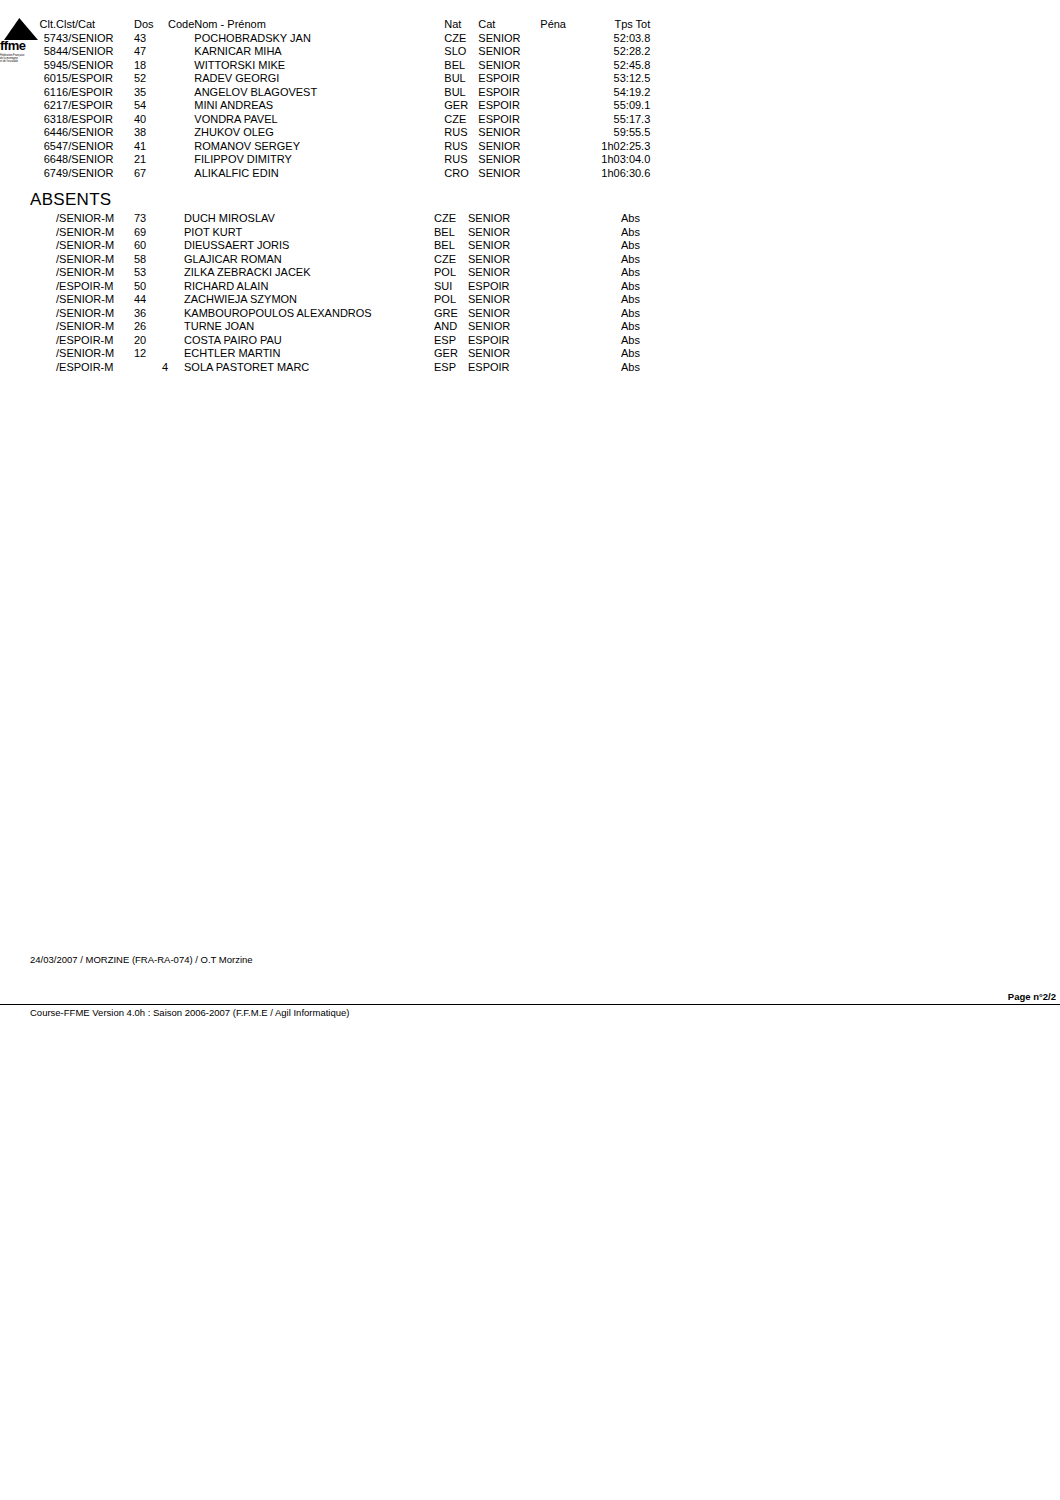ffme
Fédération Française
de la montagne
et de l'escalade
| Clt. | Clst/Cat | Dos | Code | Nom - Prénom | Nat | Cat | Péna | Tps Tot |
| 57 | 43/SENIOR | 43 | | POCHOBRADSKY JAN | CZE | SENIOR | | 52:03.8 |
| 58 | 44/SENIOR | 47 | | KARNICAR MIHA | SLO | SENIOR | | 52:28.2 |
| 59 | 45/SENIOR | 18 | | WITTORSKI MIKE | BEL | SENIOR | | 52:45.8 |
| 60 | 15/ESPOIR | 52 | | RADEV GEORGI | BUL | ESPOIR | | 53:12.5 |
| 61 | 16/ESPOIR | 35 | | ANGELOV BLAGOVEST | BUL | ESPOIR | | 54:19.2 |
| 62 | 17/ESPOIR | 54 | | MINI ANDREAS | GER | ESPOIR | | 55:09.1 |
| 63 | 18/ESPOIR | 40 | | VONDRA PAVEL | CZE | ESPOIR | | 55:17.3 |
| 64 | 46/SENIOR | 38 | | ZHUKOV OLEG | RUS | SENIOR | | 59:55.5 |
| 65 | 47/SENIOR | 41 | | ROMANOV SERGEY | RUS | SENIOR | | 1h02:25.3 |
| 66 | 48/SENIOR | 21 | | FILIPPOV DIMITRY | RUS | SENIOR | | 1h03:04.0 |
| 67 | 49/SENIOR | 67 | | ALIKALFIC EDIN | CRO | SENIOR | | 1h06:30.6 |
ABSENTS
| | /SENIOR-M | 73 | | DUCH MIROSLAV | CZE | SENIOR | | Abs |
| | /SENIOR-M | 69 | | PIOT KURT | BEL | SENIOR | | Abs |
| | /SENIOR-M | 60 | | DIEUSSAERT JORIS | BEL | SENIOR | | Abs |
| | /SENIOR-M | 58 | | GLAJICAR ROMAN | CZE | SENIOR | | Abs |
| | /SENIOR-M | 53 | | ZILKA ZEBRACKI JACEK | POL | SENIOR | | Abs |
| | /ESPOIR-M | 50 | | RICHARD ALAIN | SUI | ESPOIR | | Abs |
| | /SENIOR-M | 44 | | ZACHWIEJA SZYMON | POL | SENIOR | | Abs |
| | /SENIOR-M | 36 | | KAMBOUROPOULOS ALEXANDROS | GRE | SENIOR | | Abs |
| | /SENIOR-M | 26 | | TURNE JOAN | AND | SENIOR | | Abs |
| | /ESPOIR-M | 20 | | COSTA PAIRO PAU | ESP | ESPOIR | | Abs |
| | /SENIOR-M | 12 | | ECHTLER MARTIN | GER | SENIOR | | Abs |
| | /ESPOIR-M | 4 | | SOLA PASTORET MARC | ESP | ESPOIR | | Abs |
24/03/2007 / MORZINE (FRA-RA-074) / O.T Morzine
Page n°2/2
Course-FFME Version 4.0h : Saison 2006-2007 (F.F.M.E / Agil Informatique)